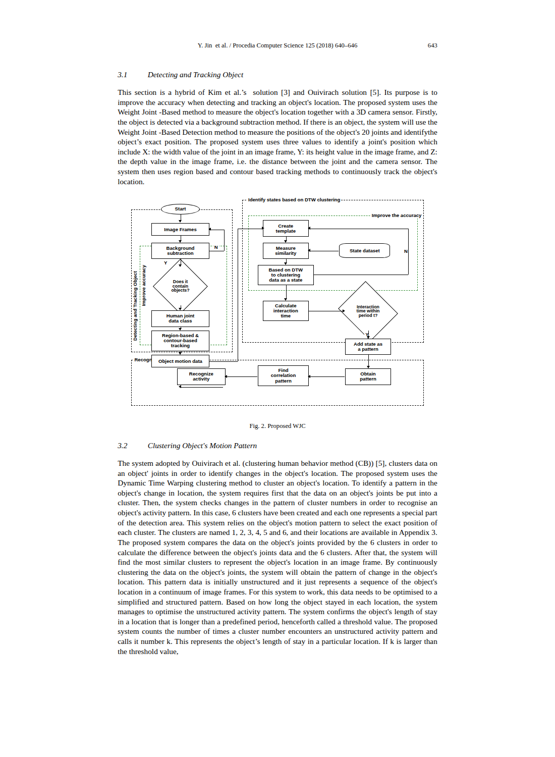Y. Jin et al. / Procedia Computer Science 125 (2018) 640–646 643
3.1 Detecting and Tracking Object
This section is a hybrid of Kim et al.’s solution [3] and Ouivirach solution [5]. Its purpose is to improve the accuracy when detecting and tracking an object's location. The proposed system uses the Weight Joint -Based method to measure the object's location together with a 3D camera sensor. Firstly, the object is detected via a background subtraction method. If there is an object, the system will use the Weight Joint -Based Detection method to measure the positions of the object's 20 joints and identifythe object’s exact position. The proposed system uses three values to identify a joint's position which include X: the width value of the joint in an image frame, Y: its height value in the image frame, and Z: the depth value in the image frame, i.e. the distance between the joint and the camera sensor. The system then uses region based and contour based tracking methods to continuously track the object's location.
Identify states based on DTW clustering
Improve the accuracy
Detecting and Tracking Object
Improve accuracy
Recognizing Activity
Start
Image Frames
Background
subtraction
N
Y
Does it
contain
objects?
Human joint
data class
Region-based &
contour-based
tracking
Object motion data
Create
template
Measure
similarity
State dataset
N
Based on DTW
to clustering
data as a state
Calculate
interaction
time
Interaction
time within
period t?
Y
Add state as
a pattern
Obtain
pattern
Find
correlation
pattern
Recognize
activity
Fig. 2. Proposed WJC
3.2 Clustering Object's Motion Pattern
The system adopted by Ouivirach et al. (clustering human behavior method (CB)) [5], clusters data on an object' joints in order to identify changes in the object's location. The proposed system uses the Dynamic Time Warping clustering method to cluster an object's location. To identify a pattern in the object's change in location, the system requires first that the data on an object's joints be put into a cluster. Then, the system checks changes in the pattern of cluster numbers in order to recognise an object's activity pattern. In this case, 6 clusters have been created and each one represents a special part of the detection area. This system relies on the object's motion pattern to select the exact position of each cluster. The clusters are named 1, 2, 3, 4, 5 and 6, and their locations are available in Appendix 3. The proposed system compares the data on the object's joints provided by the 6 clusters in order to calculate the difference between the object's joints data and the 6 clusters. After that, the system will find the most similar clusters to represent the object's location in an image frame. By continuously clustering the data on the object's joints, the system will obtain the pattern of change in the object's location. This pattern data is initially unstructured and it just represents a sequence of the object's location in a continuum of image frames. For this system to work, this data needs to be optimised to a simplified and structured pattern. Based on how long the object stayed in each location, the system manages to optimise the unstructured activity pattern. The system confirms the object's length of stay in a location that is longer than a predefined period, henceforth called a threshold value. The proposed system counts the number of times a cluster number encounters an unstructured activity pattern and calls it number k. This represents the object’s length of stay in a particular location. If k is larger than the threshold value,